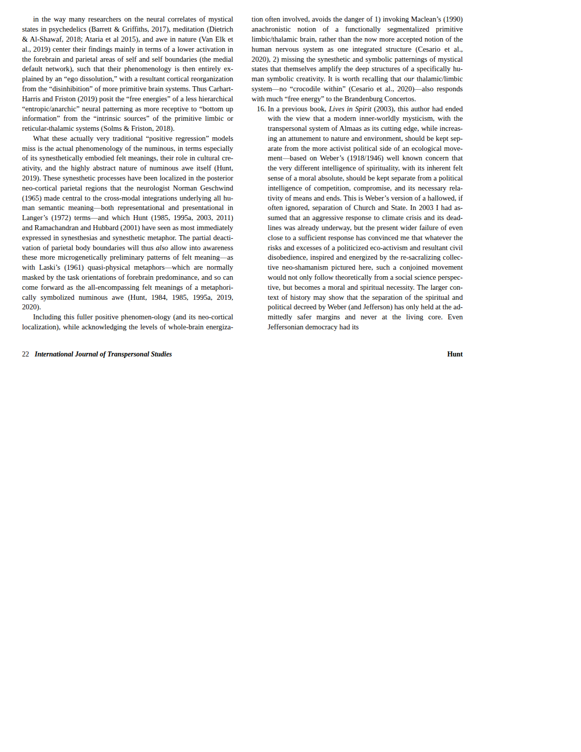in the way many researchers on the neural correlates of mystical states in psychedelics (Barrett & Griffiths, 2017), meditation (Dietrich & Al-Shawaf, 2018; Ataria et al 2015), and awe in nature (Van Elk et al., 2019) center their findings mainly in terms of a lower activation in the forebrain and parietal areas of self and self boundaries (the medial default network), such that their phenomenology is then entirely explained by an “ego dissolution,” with a resultant cortical reorganization from the “disinhibition” of more primitive brain systems. Thus Carhart-Harris and Friston (2019) posit the “free energies” of a less hierarchical “entropic/anarchic” neural patterning as more receptive to “bottom up information” from the “intrinsic sources” of the primitive limbic or reticular-thalamic systems (Solms & Friston, 2018).
What these actually very traditional “positive regression” models miss is the actual phenomenology of the numinous, in terms especially of its synesthetically embodied felt meanings, their role in cultural creativity, and the highly abstract nature of numinous awe itself (Hunt, 2019). These synesthetic processes have been localized in the posterior neo-cortical parietal regions that the neurologist Norman Geschwind (1965) made central to the cross-modal integrations underlying all human semantic meaning—both representational and presentational in Langer’s (1972) terms—and which Hunt (1985, 1995a, 2003, 2011) and Ramachandran and Hubbard (2001) have seen as most immediately expressed in synesthesias and synesthetic metaphor. The partial deactivation of parietal body boundaries will thus also allow into awareness these more microgenetically preliminary patterns of felt meaning—as with Laski’s (1961) quasi-physical metaphors—which are normally masked by the task orientations of forebrain predominance, and so can come forward as the all-encompassing felt meanings of a metaphorically symbolized numinous awe (Hunt, 1984, 1985, 1995a, 2019, 2020).
Including this fuller positive phenomen-ology (and its neo-cortical localization), while acknowledging the levels of whole-brain energization often involved, avoids the danger of 1) invoking Maclean’s (1990) anachronistic notion of a functionally segmentalized primitive limbic/thalamic brain, rather than the now more accepted notion of the human nervous system as one integrated structure (Cesario et al., 2020), 2) missing the synesthetic and symbolic patternings of mystical states that themselves amplify the deep structures of a specifically human symbolic creativity. It is worth recalling that our thalamic/limbic system—no “crocodile within” (Cesario et al., 2020)—also responds with much “free energy” to the Brandenburg Concertos.
In a previous book, Lives in Spirit (2003), this author had ended with the view that a modern inner-worldly mysticism, with the transpersonal system of Almaas as its cutting edge, while increasing an attunement to nature and environment, should be kept separate from the more activist political side of an ecological movement—based on Weber’s (1918/1946) well known concern that the very different intelligence of spirituality, with its inherent felt sense of a moral absolute, should be kept separate from a political intelligence of competition, compromise, and its necessary relativity of means and ends. This is Weber’s version of a hallowed, if often ignored, separation of Church and State. In 2003 I had assumed that an aggressive response to climate crisis and its deadlines was already underway, but the present wider failure of even close to a sufficient response has convinced me that whatever the risks and excesses of a politicized eco-activism and resultant civil disobedience, inspired and energized by the re-sacralizing collective neo-shamanism pictured here, such a conjoined movement would not only follow theoretically from a social science perspective, but becomes a moral and spiritual necessity. The larger context of history may show that the separation of the spiritual and political decreed by Weber (and Jefferson) has only held at the admittedly safer margins and never at the living core. Even Jeffersonian democracy had its
22 International Journal of Transpersonal Studies
Hunt